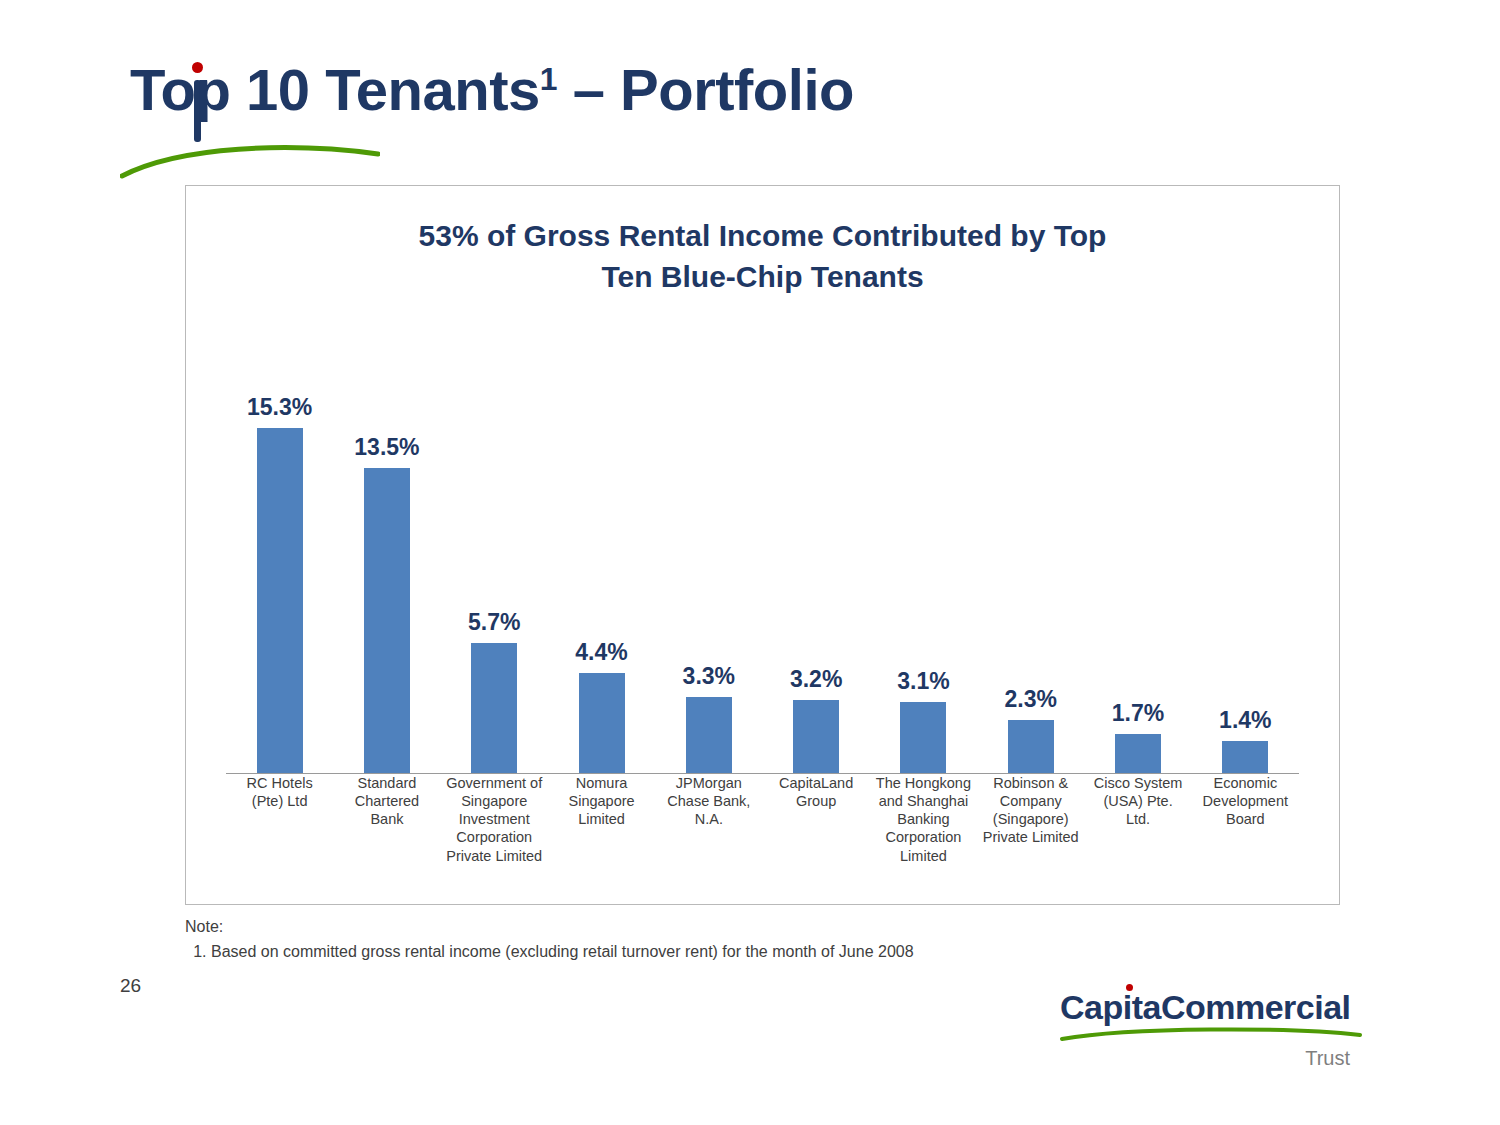Top 10 Tenants1 – Portfolio
53% of Gross Rental Income Contributed by Top
Ten Blue-Chip Tenants
15.3%
13.5%
5.7%
4.4%
3.3%
3.2%
3.1%
2.3%
1.7%
1.4%
RC Hotels
(Pte) Ltd
Standard
Chartered
Bank
Government of
Singapore
Investment
Corporation
Private Limited
Nomura
Singapore
Limited
JPMorgan
Chase Bank,
N.A.
CapitaLand
Group
The Hongkong
and Shanghai
Banking
Corporation
Limited
Robinson &
Company
(Singapore)
Private Limited
Cisco System
(USA) Pte.
Ltd.
Economic
Development
Board
Note:
Based on committed gross rental income (excluding retail turnover rent) for the month of June 2008
26
CapitaCommercial
Trust